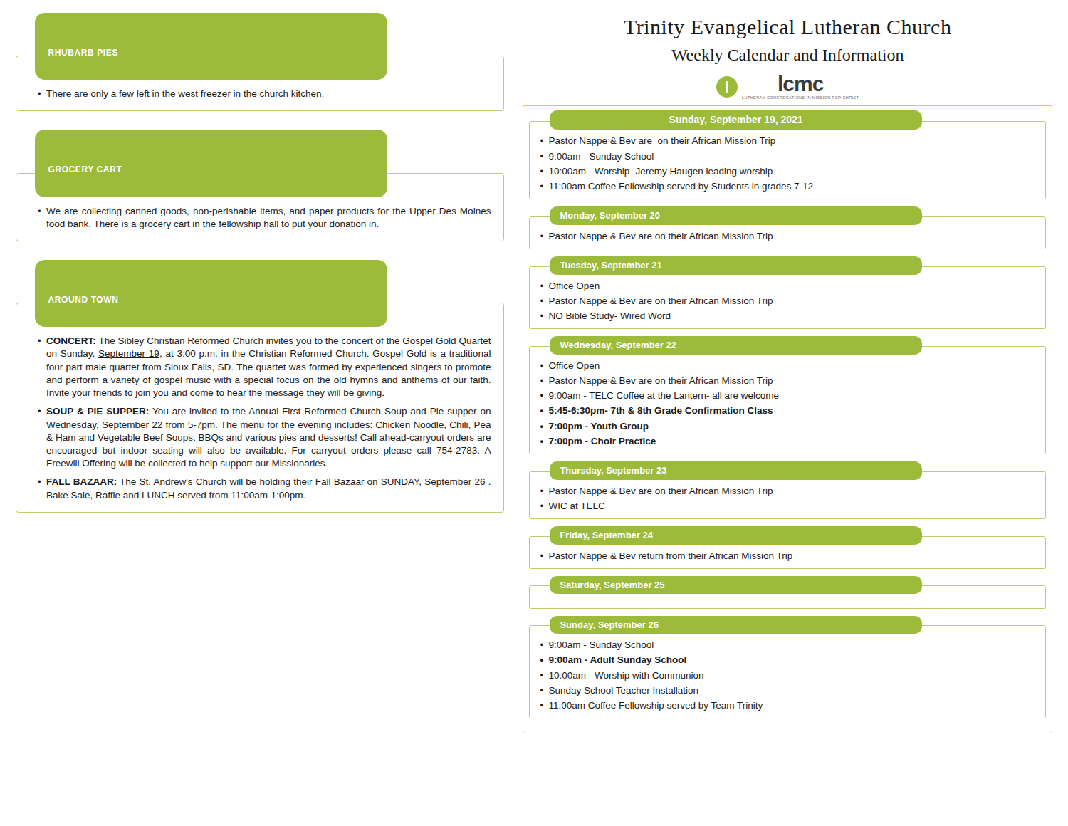RHUBARB PIES
There are only a few left in the west freezer in the church kitchen.
GROCERY CART
We are collecting canned goods, non-perishable items, and paper products for the Upper Des Moines food bank. There is a grocery cart in the fellowship hall to put your donation in.
AROUND TOWN
CONCERT: The Sibley Christian Reformed Church invites you to the concert of the Gospel Gold Quartet on Sunday, September 19, at 3:00 p.m. in the Christian Reformed Church. Gospel Gold is a traditional four part male quartet from Sioux Falls, SD. The quartet was formed by experienced singers to promote and perform a variety of gospel music with a special focus on the old hymns and anthems of our faith. Invite your friends to join you and come to hear the message they will be giving.
SOUP & PIE SUPPER: You are invited to the Annual First Reformed Church Soup and Pie supper on Wednesday, September 22 from 5-7pm. The menu for the evening includes: Chicken Noodle, Chili, Pea & Ham and Vegetable Beef Soups, BBQs and various pies and desserts! Call ahead-carryout orders are encouraged but indoor seating will also be available. For carryout orders please call 754-2783. A Freewill Offering will be collected to help support our Missionaries.
FALL BAZAAR: The St. Andrew's Church will be holding their Fall Bazaar on SUNDAY, September 26 . Bake Sale, Raffle and LUNCH served from 11:00am-1:00pm.
Trinity Evangelical Lutheran Church
Weekly Calendar and Information
lcmc Lutheran Congregations in Mission for Christ
Sunday, September 19, 2021
Pastor Nappe & Bev are on their African Mission Trip
9:00am - Sunday School
10:00am - Worship -Jeremy Haugen leading worship
11:00am Coffee Fellowship served by Students in grades 7-12
Monday, September 20
Pastor Nappe & Bev are on their African Mission Trip
Tuesday, September 21
Office Open
Pastor Nappe & Bev are on their African Mission Trip
NO Bible Study- Wired Word
Wednesday, September 22
Office Open
Pastor Nappe & Bev are on their African Mission Trip
9:00am - TELC Coffee at the Lantern- all are welcome
5:45-6:30pm- 7th & 8th Grade Confirmation Class
7:00pm - Youth Group
7:00pm - Choir Practice
Thursday, September 23
Pastor Nappe & Bev are on their African Mission Trip
WIC at TELC
Friday, September 24
Pastor Nappe & Bev return from their African Mission Trip
Saturday, September 25
Sunday, September 26
9:00am - Sunday School
9:00am - Adult Sunday School
10:00am - Worship with Communion
Sunday School Teacher Installation
11:00am Coffee Fellowship served by Team Trinity